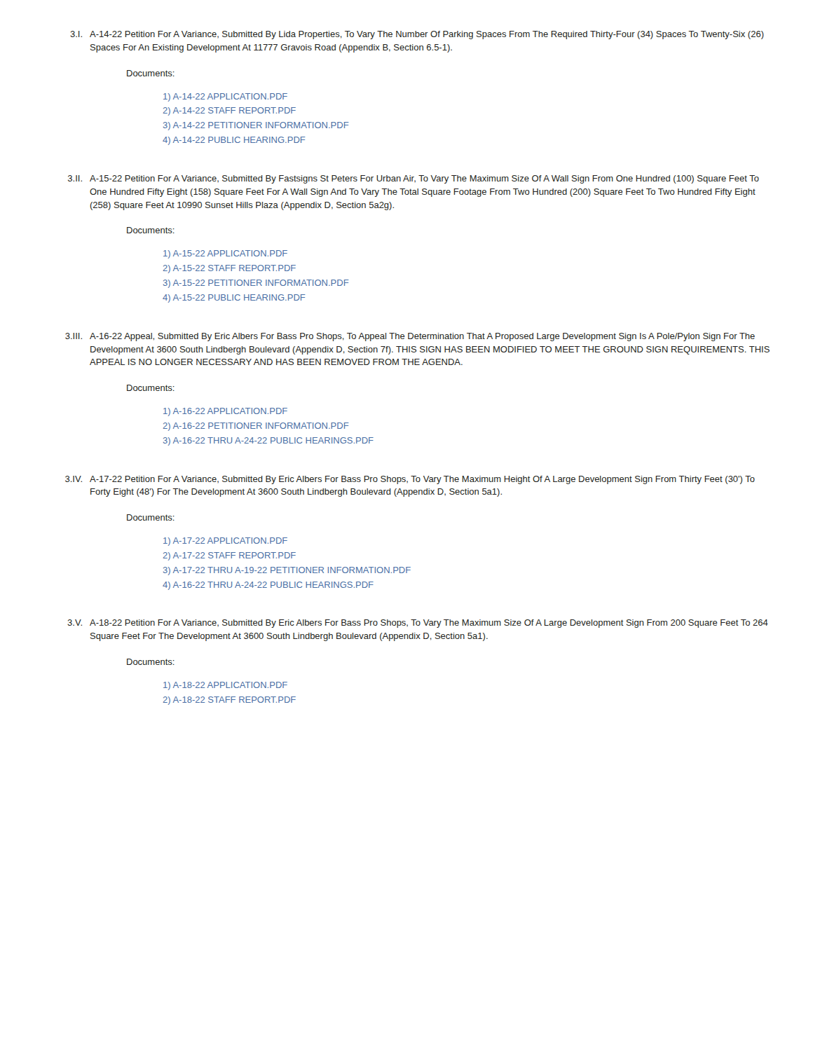3.I.
A-14-22 Petition For A Variance, Submitted By Lida Properties, To Vary The Number Of Parking Spaces From The Required Thirty-Four (34) Spaces To Twenty-Six (26) Spaces For An Existing Development At 11777 Gravois Road (Appendix B, Section 6.5-1).
Documents:
1) A-14-22 APPLICATION.PDF
2) A-14-22 STAFF REPORT.PDF
3) A-14-22 PETITIONER INFORMATION.PDF
4) A-14-22 PUBLIC HEARING.PDF
3.II.
A-15-22 Petition For A Variance, Submitted By Fastsigns St Peters For Urban Air, To Vary The Maximum Size Of A Wall Sign From One Hundred (100) Square Feet To One Hundred Fifty Eight (158) Square Feet For A Wall Sign And To Vary The Total Square Footage From Two Hundred (200) Square Feet To Two Hundred Fifty Eight (258) Square Feet At 10990 Sunset Hills Plaza (Appendix D, Section 5a2g).
Documents:
1) A-15-22 APPLICATION.PDF
2) A-15-22 STAFF REPORT.PDF
3) A-15-22 PETITIONER INFORMATION.PDF
4) A-15-22 PUBLIC HEARING.PDF
3.III.
A-16-22 Appeal, Submitted By Eric Albers For Bass Pro Shops, To Appeal The Determination That A Proposed Large Development Sign Is A Pole/Pylon Sign For The Development At 3600 South Lindbergh Boulevard (Appendix D, Section 7f). THIS SIGN HAS BEEN MODIFIED TO MEET THE GROUND SIGN REQUIREMENTS. THIS APPEAL IS NO LONGER NECESSARY AND HAS BEEN REMOVED FROM THE AGENDA.
Documents:
1) A-16-22 APPLICATION.PDF
2) A-16-22 PETITIONER INFORMATION.PDF
3) A-16-22 THRU A-24-22 PUBLIC HEARINGS.PDF
3.IV.
A-17-22 Petition For A Variance, Submitted By Eric Albers For Bass Pro Shops, To Vary The Maximum Height Of A Large Development Sign From Thirty Feet (30') To Forty Eight (48') For The Development At 3600 South Lindbergh Boulevard (Appendix D, Section 5a1).
Documents:
1) A-17-22 APPLICATION.PDF
2) A-17-22 STAFF REPORT.PDF
3) A-17-22 THRU A-19-22 PETITIONER INFORMATION.PDF
4) A-16-22 THRU A-24-22 PUBLIC HEARINGS.PDF
3.V.
A-18-22 Petition For A Variance, Submitted By Eric Albers For Bass Pro Shops, To Vary The Maximum Size Of A Large Development Sign From 200 Square Feet To 264 Square Feet For The Development At 3600 South Lindbergh Boulevard (Appendix D, Section 5a1).
Documents:
1) A-18-22 APPLICATION.PDF
2) A-18-22 STAFF REPORT.PDF